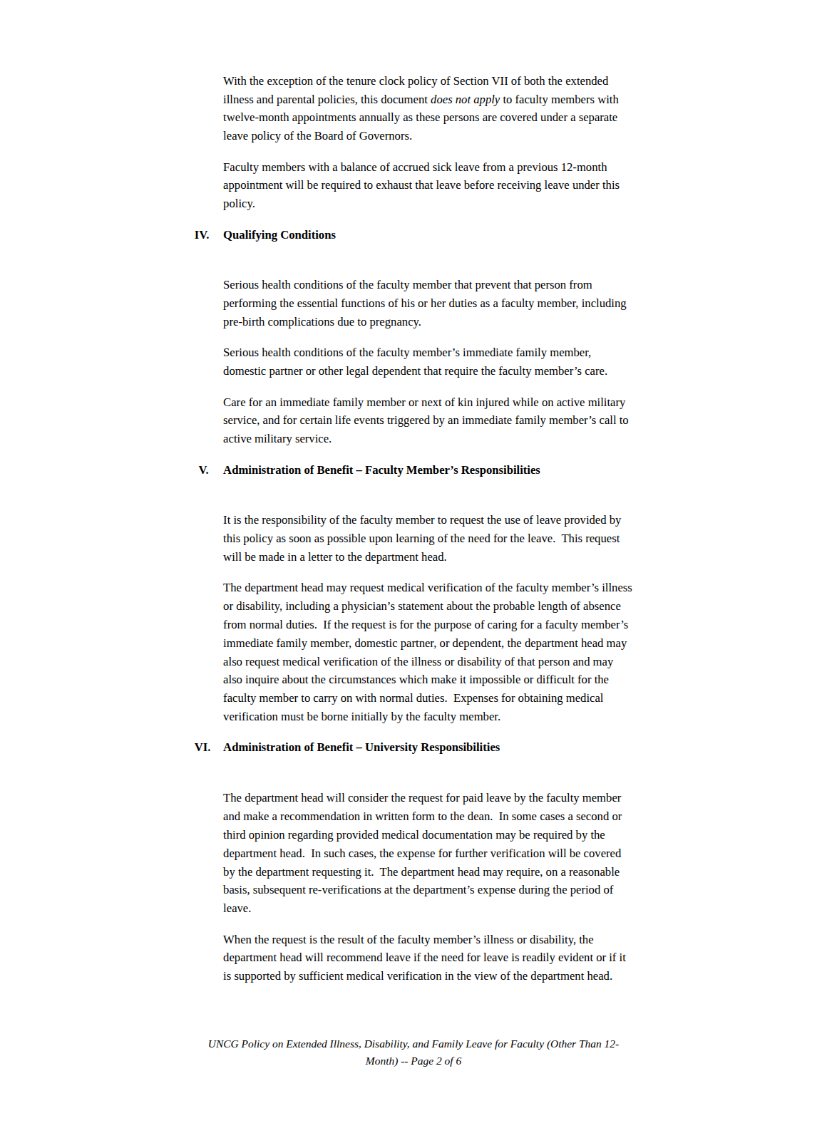With the exception of the tenure clock policy of Section VII of both the extended illness and parental policies, this document does not apply to faculty members with twelve-month appointments annually as these persons are covered under a separate leave policy of the Board of Governors.
Faculty members with a balance of accrued sick leave from a previous 12-month appointment will be required to exhaust that leave before receiving leave under this policy.
IV.
Qualifying Conditions
Serious health conditions of the faculty member that prevent that person from performing the essential functions of his or her duties as a faculty member, including pre-birth complications due to pregnancy.
Serious health conditions of the faculty member’s immediate family member, domestic partner or other legal dependent that require the faculty member’s care.
Care for an immediate family member or next of kin injured while on active military service, and for certain life events triggered by an immediate family member’s call to active military service.
V.
Administration of Benefit – Faculty Member’s Responsibilities
It is the responsibility of the faculty member to request the use of leave provided by this policy as soon as possible upon learning of the need for the leave. This request will be made in a letter to the department head.
The department head may request medical verification of the faculty member’s illness or disability, including a physician’s statement about the probable length of absence from normal duties. If the request is for the purpose of caring for a faculty member’s immediate family member, domestic partner, or dependent, the department head may also request medical verification of the illness or disability of that person and may also inquire about the circumstances which make it impossible or difficult for the faculty member to carry on with normal duties. Expenses for obtaining medical verification must be borne initially by the faculty member.
VI.
Administration of Benefit – University Responsibilities
The department head will consider the request for paid leave by the faculty member and make a recommendation in written form to the dean. In some cases a second or third opinion regarding provided medical documentation may be required by the department head. In such cases, the expense for further verification will be covered by the department requesting it. The department head may require, on a reasonable basis, subsequent re-verifications at the department’s expense during the period of leave.
When the request is the result of the faculty member’s illness or disability, the department head will recommend leave if the need for leave is readily evident or if it is supported by sufficient medical verification in the view of the department head.
UNCG Policy on Extended Illness, Disability, and Family Leave for Faculty (Other Than 12-Month) -- Page 2 of 6